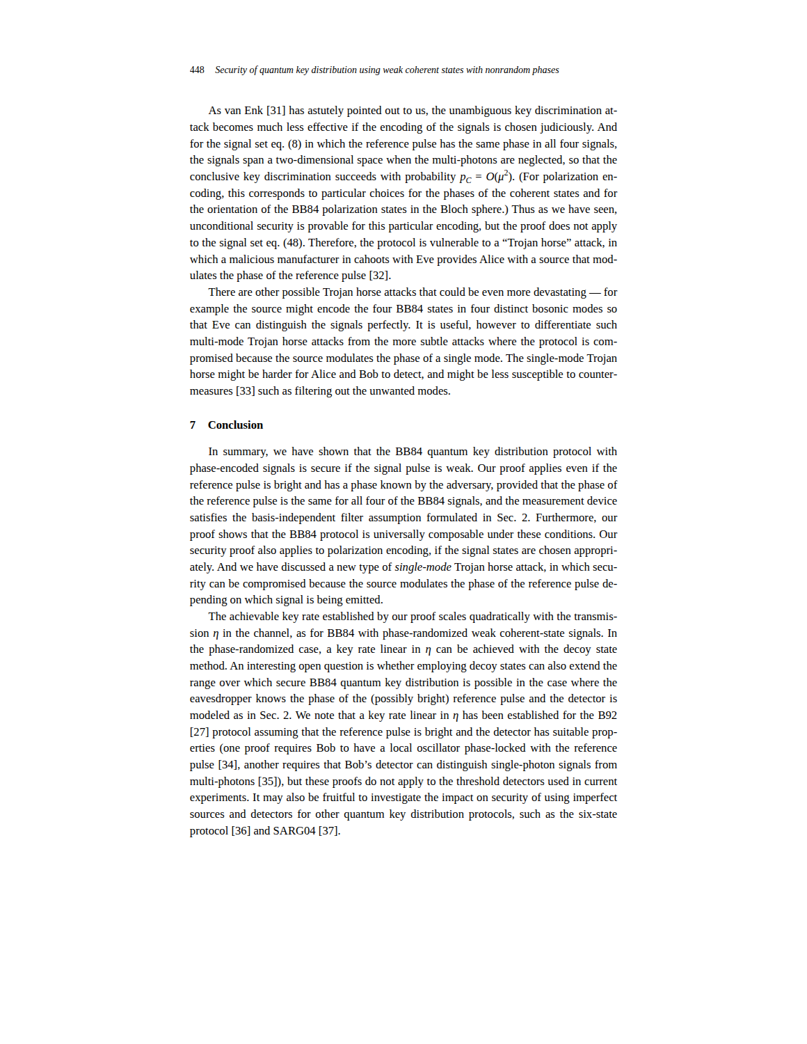448 Security of quantum key distribution using weak coherent states with nonrandom phases
As van Enk [31] has astutely pointed out to us, the unambiguous key discrimination attack becomes much less effective if the encoding of the signals is chosen judiciously. And for the signal set eq. (8) in which the reference pulse has the same phase in all four signals, the signals span a two-dimensional space when the multi-photons are neglected, so that the conclusive key discrimination succeeds with probability pC = O(μ2). (For polarization encoding, this corresponds to particular choices for the phases of the coherent states and for the orientation of the BB84 polarization states in the Bloch sphere.) Thus as we have seen, unconditional security is provable for this particular encoding, but the proof does not apply to the signal set eq. (48). Therefore, the protocol is vulnerable to a “Trojan horse” attack, in which a malicious manufacturer in cahoots with Eve provides Alice with a source that modulates the phase of the reference pulse [32].
There are other possible Trojan horse attacks that could be even more devastating — for example the source might encode the four BB84 states in four distinct bosonic modes so that Eve can distinguish the signals perfectly. It is useful, however to differentiate such multi-mode Trojan horse attacks from the more subtle attacks where the protocol is compromised because the source modulates the phase of a single mode. The single-mode Trojan horse might be harder for Alice and Bob to detect, and might be less susceptible to countermeasures [33] such as filtering out the unwanted modes.
7 Conclusion
In summary, we have shown that the BB84 quantum key distribution protocol with phase-encoded signals is secure if the signal pulse is weak. Our proof applies even if the reference pulse is bright and has a phase known by the adversary, provided that the phase of the reference pulse is the same for all four of the BB84 signals, and the measurement device satisfies the basis-independent filter assumption formulated in Sec. 2. Furthermore, our proof shows that the BB84 protocol is universally composable under these conditions. Our security proof also applies to polarization encoding, if the signal states are chosen appropriately. And we have discussed a new type of single-mode Trojan horse attack, in which security can be compromised because the source modulates the phase of the reference pulse depending on which signal is being emitted.
The achievable key rate established by our proof scales quadratically with the transmission η in the channel, as for BB84 with phase-randomized weak coherent-state signals. In the phase-randomized case, a key rate linear in η can be achieved with the decoy state method. An interesting open question is whether employing decoy states can also extend the range over which secure BB84 quantum key distribution is possible in the case where the eavesdropper knows the phase of the (possibly bright) reference pulse and the detector is modeled as in Sec. 2. We note that a key rate linear in η has been established for the B92 [27] protocol assuming that the reference pulse is bright and the detector has suitable properties (one proof requires Bob to have a local oscillator phase-locked with the reference pulse [34], another requires that Bob’s detector can distinguish single-photon signals from multi-photons [35]), but these proofs do not apply to the threshold detectors used in current experiments. It may also be fruitful to investigate the impact on security of using imperfect sources and detectors for other quantum key distribution protocols, such as the six-state protocol [36] and SARG04 [37].